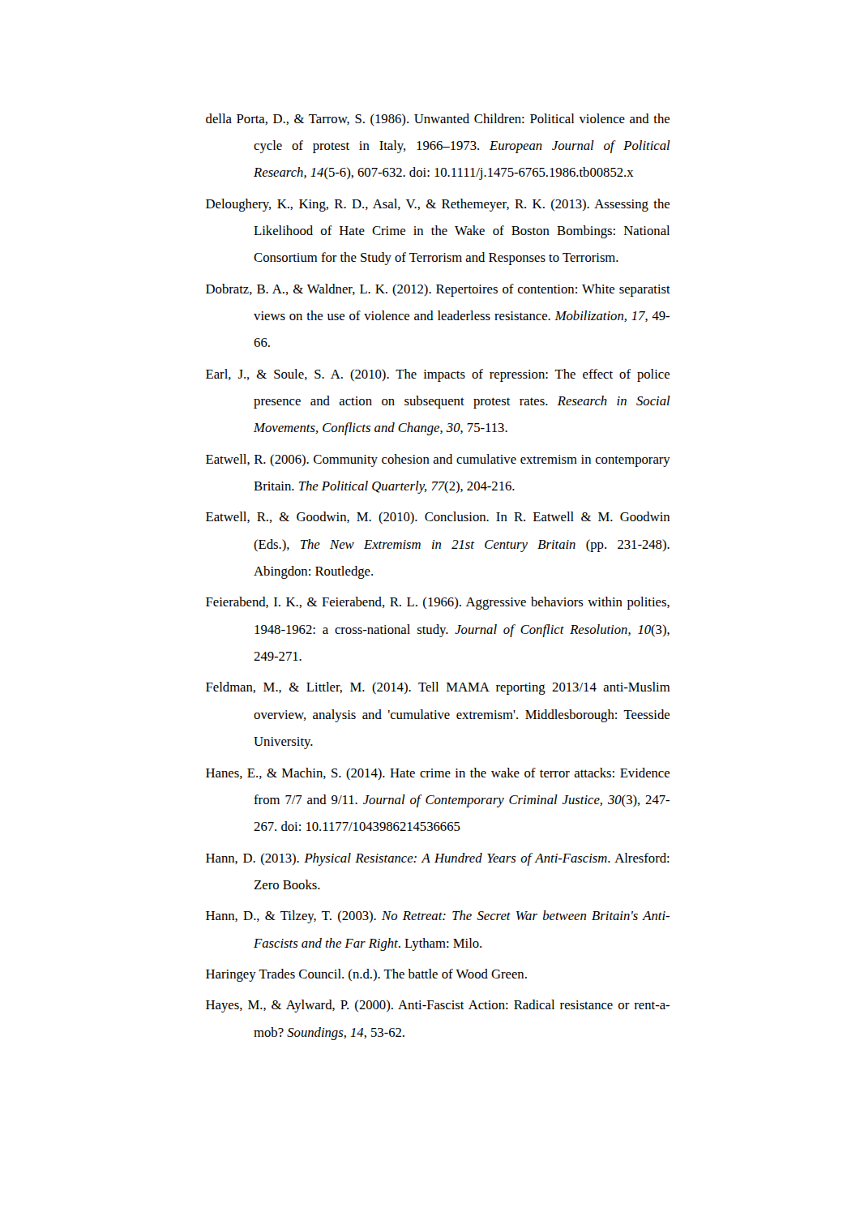della Porta, D., & Tarrow, S. (1986). Unwanted Children: Political violence and the cycle of protest in Italy, 1966–1973. European Journal of Political Research, 14(5-6), 607-632. doi: 10.1111/j.1475-6765.1986.tb00852.x
Deloughery, K., King, R. D., Asal, V., & Rethemeyer, R. K. (2013). Assessing the Likelihood of Hate Crime in the Wake of Boston Bombings: National Consortium for the Study of Terrorism and Responses to Terrorism.
Dobratz, B. A., & Waldner, L. K. (2012). Repertoires of contention: White separatist views on the use of violence and leaderless resistance. Mobilization, 17, 49-66.
Earl, J., & Soule, S. A. (2010). The impacts of repression: The effect of police presence and action on subsequent protest rates. Research in Social Movements, Conflicts and Change, 30, 75-113.
Eatwell, R. (2006). Community cohesion and cumulative extremism in contemporary Britain. The Political Quarterly, 77(2), 204-216.
Eatwell, R., & Goodwin, M. (2010). Conclusion. In R. Eatwell & M. Goodwin (Eds.), The New Extremism in 21st Century Britain (pp. 231-248). Abingdon: Routledge.
Feierabend, I. K., & Feierabend, R. L. (1966). Aggressive behaviors within polities, 1948-1962: a cross-national study. Journal of Conflict Resolution, 10(3), 249-271.
Feldman, M., & Littler, M. (2014). Tell MAMA reporting 2013/14 anti-Muslim overview, analysis and 'cumulative extremism'. Middlesborough: Teesside University.
Hanes, E., & Machin, S. (2014). Hate crime in the wake of terror attacks: Evidence from 7/7 and 9/11. Journal of Contemporary Criminal Justice, 30(3), 247-267. doi: 10.1177/1043986214536665
Hann, D. (2013). Physical Resistance: A Hundred Years of Anti-Fascism. Alresford: Zero Books.
Hann, D., & Tilzey, T. (2003). No Retreat: The Secret War between Britain's Anti-Fascists and the Far Right. Lytham: Milo.
Haringey Trades Council. (n.d.). The battle of Wood Green.
Hayes, M., & Aylward, P. (2000). Anti-Fascist Action: Radical resistance or rent-a-mob? Soundings, 14, 53-62.